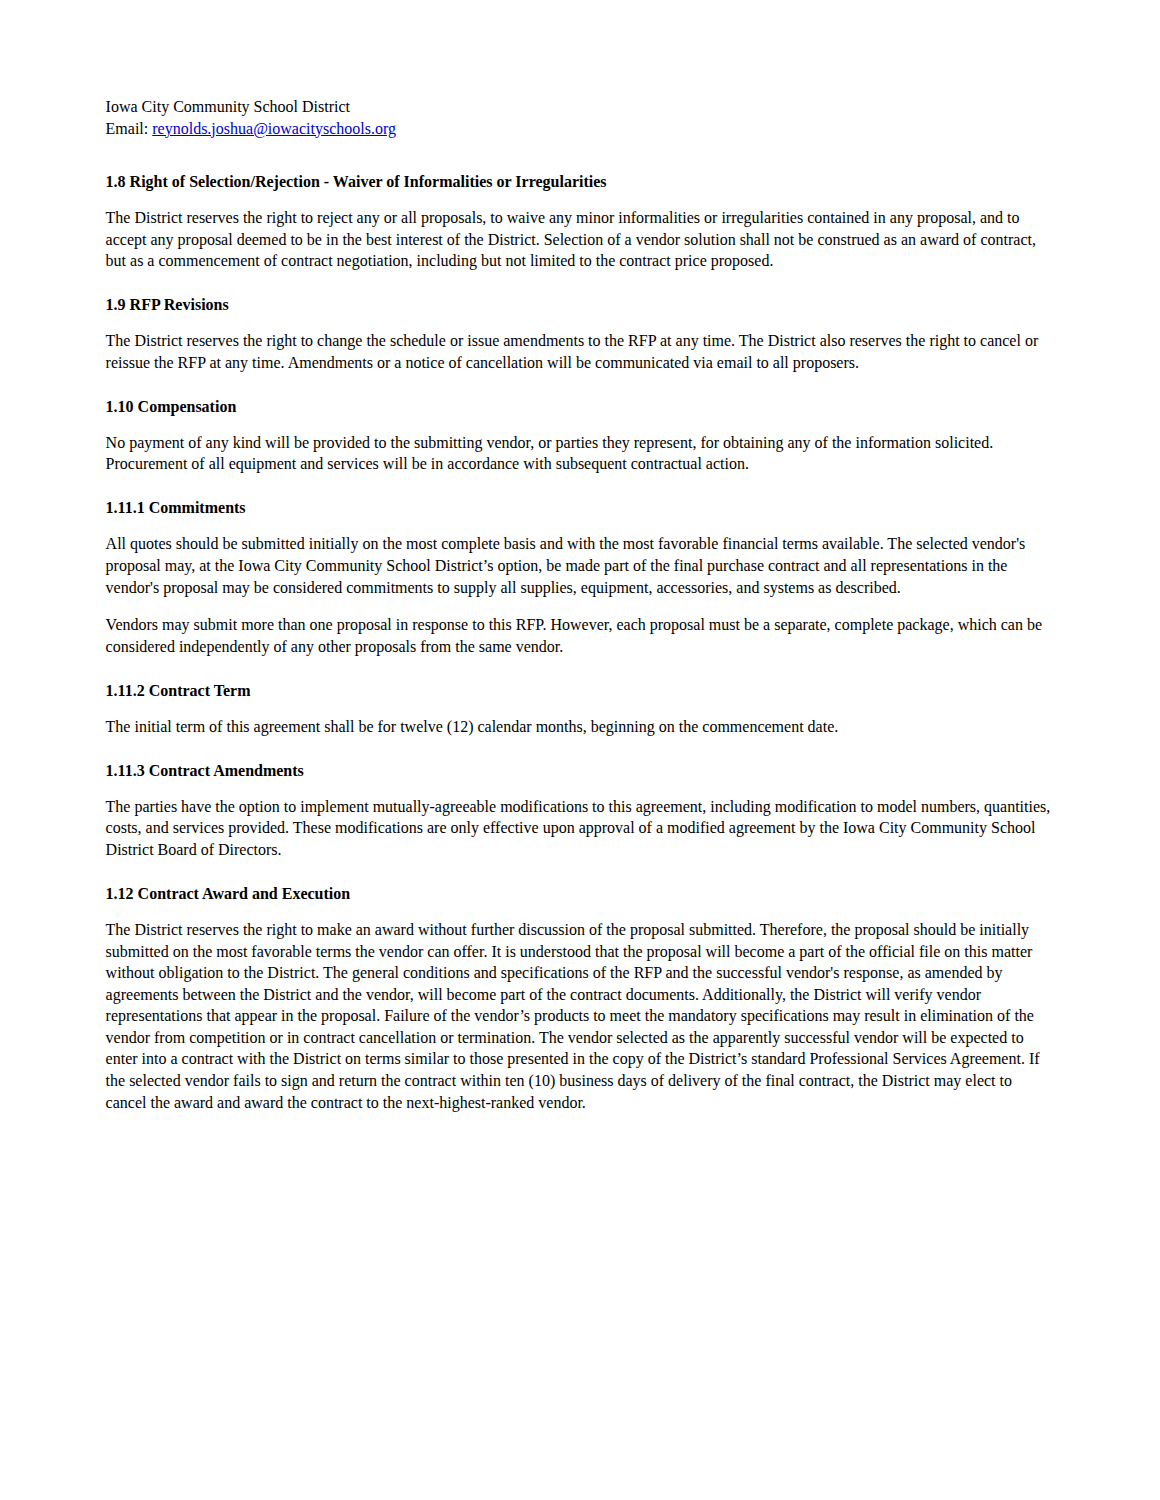Iowa City Community School District
Email: reynolds.joshua@iowacityschools.org
1.8 Right of Selection/Rejection - Waiver of Informalities or Irregularities
The District reserves the right to reject any or all proposals, to waive any minor informalities or irregularities contained in any proposal, and to accept any proposal deemed to be in the best interest of the District. Selection of a vendor solution shall not be construed as an award of contract, but as a commencement of contract negotiation, including but not limited to the contract price proposed.
1.9 RFP Revisions
The District reserves the right to change the schedule or issue amendments to the RFP at any time. The District also reserves the right to cancel or reissue the RFP at any time. Amendments or a notice of cancellation will be communicated via email to all proposers.
1.10 Compensation
No payment of any kind will be provided to the submitting vendor, or parties they represent, for obtaining any of the information solicited. Procurement of all equipment and services will be in accordance with subsequent contractual action.
1.11.1 Commitments
All quotes should be submitted initially on the most complete basis and with the most favorable financial terms available. The selected vendor's proposal may, at the Iowa City Community School District’s option, be made part of the final purchase contract and all representations in the vendor's proposal may be considered commitments to supply all supplies, equipment, accessories, and systems as described.
Vendors may submit more than one proposal in response to this RFP. However, each proposal must be a separate, complete package, which can be considered independently of any other proposals from the same vendor.
1.11.2 Contract Term
The initial term of this agreement shall be for twelve (12) calendar months, beginning on the commencement date.
1.11.3 Contract Amendments
The parties have the option to implement mutually-agreeable modifications to this agreement, including modification to model numbers, quantities, costs, and services provided. These modifications are only effective upon approval of a modified agreement by the Iowa City Community School District Board of Directors.
1.12 Contract Award and Execution
The District reserves the right to make an award without further discussion of the proposal submitted. Therefore, the proposal should be initially submitted on the most favorable terms the vendor can offer. It is understood that the proposal will become a part of the official file on this matter without obligation to the District. The general conditions and specifications of the RFP and the successful vendor's response, as amended by agreements between the District and the vendor, will become part of the contract documents. Additionally, the District will verify vendor representations that appear in the proposal. Failure of the vendor’s products to meet the mandatory specifications may result in elimination of the vendor from competition or in contract cancellation or termination. The vendor selected as the apparently successful vendor will be expected to enter into a contract with the District on terms similar to those presented in the copy of the District’s standard Professional Services Agreement. If the selected vendor fails to sign and return the contract within ten (10) business days of delivery of the final contract, the District may elect to cancel the award and award the contract to the next-highest-ranked vendor.